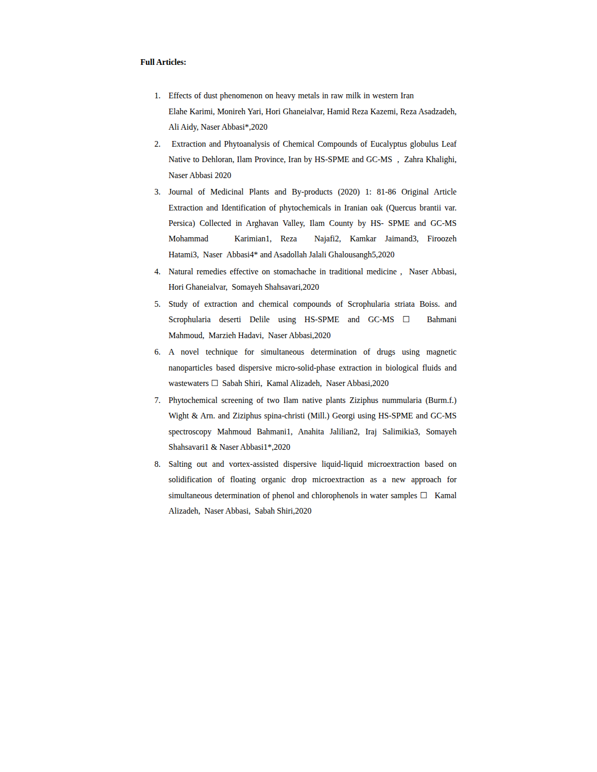Full Articles:
Effects of dust phenomenon on heavy metals in raw milk in western Iran Elahe Karimi, Monireh Yari, Hori Ghaneialvar, Hamid Reza Kazemi, Reza Asadzadeh, Ali Aidy, Naser Abbasi*,2020
Extraction and Phytoanalysis of Chemical Compounds of Eucalyptus globulus Leaf Native to Dehloran, Ilam Province, Iran by HS-SPME and GC-MS , Zahra Khalighi, Naser Abbasi 2020
Journal of Medicinal Plants and By-products (2020) 1: 81-86 Original Article Extraction and Identification of phytochemicals in Iranian oak (Quercus brantii var. Persica) Collected in Arghavan Valley, Ilam County by HS- SPME and GC-MS Mohammad Karimian1, Reza Najafi2, Kamkar Jaimand3, Firoozeh Hatami3, Naser Abbasi4* and Asadollah Jalali Ghalousangh5,2020
Natural remedies effective on stomachache in traditional medicine , Naser Abbasi, Hori Ghaneialvar, Somayeh Shahsavari,2020
Study of extraction and chemical compounds of Scrophularia striata Boiss. and Scrophularia deserti Delile using HS-SPME and GC-MS ☐ Bahmani Mahmoud, Marzieh Hadavi, Naser Abbasi,2020
A novel technique for simultaneous determination of drugs using magnetic nanoparticles based dispersive micro-solid-phase extraction in biological fluids and wastewaters ☐ Sabah Shiri, Kamal Alizadeh, Naser Abbasi,2020
Phytochemical screening of two Ilam native plants Ziziphus nummularia (Burm.f.) Wight & Arn. and Ziziphus spina-christi (Mill.) Georgi using HS-SPME and GC-MS spectroscopy Mahmoud Bahmani1, Anahita Jalilian2, Iraj Salimikia3, Somayeh Shahsavari1 & Naser Abbasi1*,2020
Salting out and vortex-assisted dispersive liquid-liquid microextraction based on solidification of floating organic drop microextraction as a new approach for simultaneous determination of phenol and chlorophenols in water samples ☐ Kamal Alizadeh, Naser Abbasi, Sabah Shiri,2020